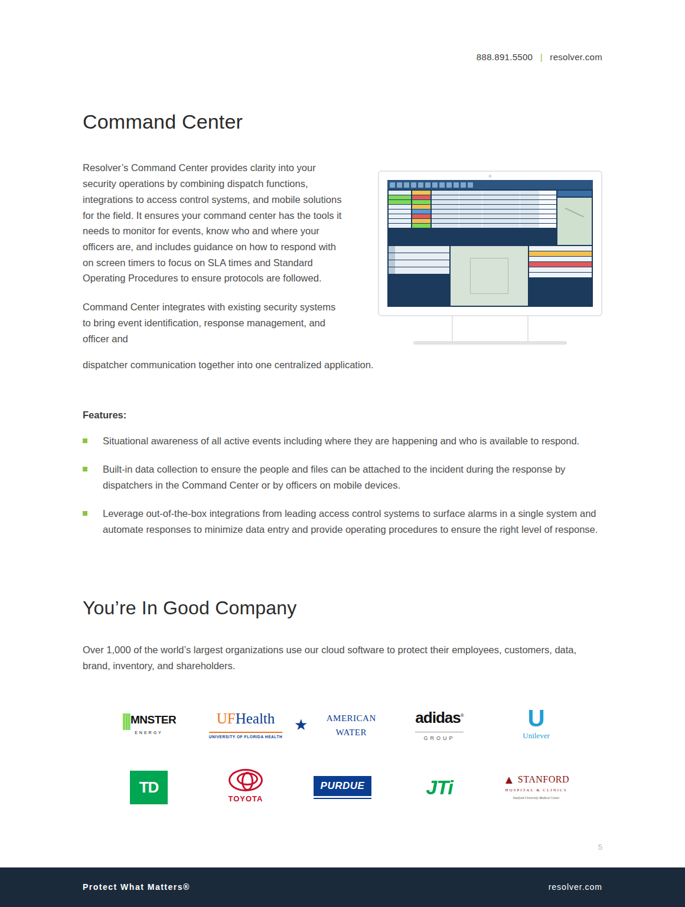888.891.5500 | resolver.com
Command Center
Resolver’s Command Center provides clarity into your security operations by combining dispatch functions, integrations to access control systems, and mobile solutions for the field. It ensures your command center has the tools it needs to monitor for events, know who and where your officers are, and includes guidance on how to respond with on screen timers to focus on SLA times and Standard Operating Procedures to ensure protocols are followed.
Command Center integrates with existing security systems to bring event identification, response management, and officer and
dispatcher communication together into one centralized application.
Features:
Situational awareness of all active events including where they are happening and who is available to respond.
Built-in data collection to ensure the people and files can be attached to the incident during the response by dispatchers in the Command Center or by officers on mobile devices.
Leverage out-of-the-box integrations from leading access control systems to surface alarms in a single system and automate responses to minimize data entry and provide operating procedures to ensure the right level of response.
You’re In Good Company
Over 1,000 of the world’s largest organizations use our cloud software to protect their employees, customers, data, brand, inventory, and shareholders.
|||MNSTER ENERGY
UFHealth
UNIVERSITY OF FLORIDA HEALTH
★AMERICAN WATER
adidas
GROUP
U
Unilever
TD
TOYOTA
PURDUE
JTi
▲STANFORD
HOSPITAL & CLINICS
Stanford University Medical Center
5
Protect What Matters®
resolver.com